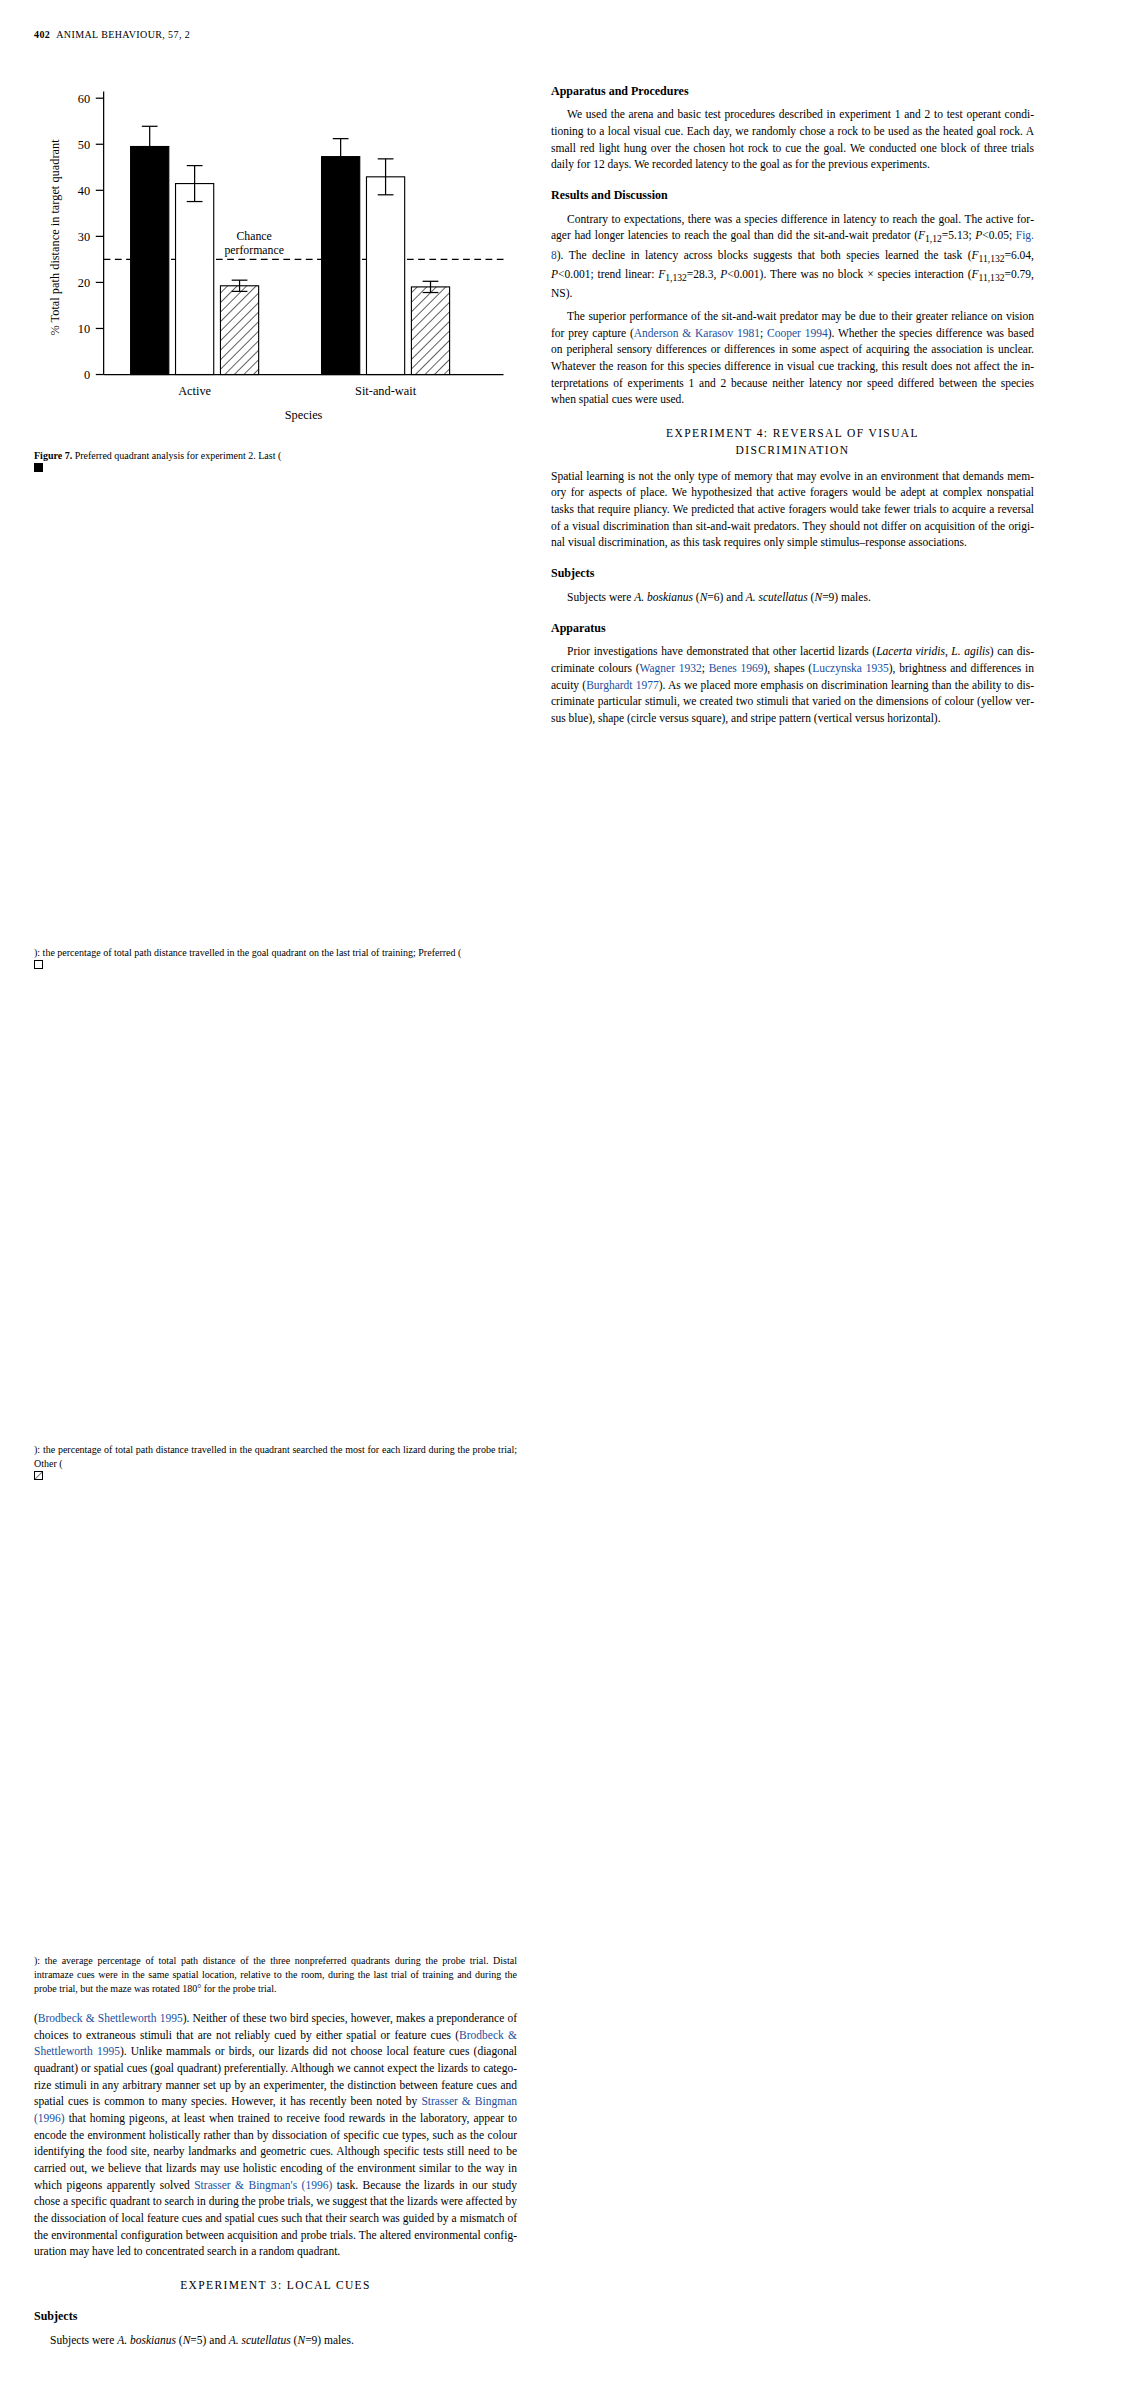402 ANIMAL BEHAVIOUR, 57, 2
0 10 20 30 40 50 60 % Total path distance in target quadrant Chance performance Active Sit-and-wait Species
Figure 7. Preferred quadrant analysis for experiment 2. Last (): the percentage of total path distance travelled in the goal quadrant on the last trial of training; Preferred (): the percentage of total path distance travelled in the quadrant searched the most for each lizard during the probe trial; Other (): the average percentage of total path distance of the three nonpreferred quadrants during the probe trial. Distal intramaze cues were in the same spatial location, relative to the room, during the last trial of training and during the probe trial, but the maze was rotated 180° for the probe trial.
(Brodbeck & Shettleworth 1995). Neither of these two bird species, however, makes a preponderance of choices to extraneous stimuli that are not reliably cued by either spatial or feature cues (Brodbeck & Shettleworth 1995). Unlike mammals or birds, our lizards did not choose local feature cues (diagonal quadrant) or spatial cues (goal quadrant) preferentially. Although we cannot expect the lizards to categorize stimuli in any arbitrary manner set up by an experimenter, the distinction between feature cues and spatial cues is common to many species. However, it has recently been noted by Strasser & Bingman (1996) that homing pigeons, at least when trained to receive food rewards in the laboratory, appear to encode the environment holistically rather than by dissociation of specific cue types, such as the colour identifying the food site, nearby landmarks and geometric cues. Although specific tests still need to be carried out, we believe that lizards may use holistic encoding of the environment similar to the way in which pigeons apparently solved Strasser & Bingman's (1996) task. Because the lizards in our study chose a specific quadrant to search in during the probe trials, we suggest that the lizards were affected by the dissociation of local feature cues and spatial cues such that their search was guided by a mismatch of the environmental configuration between acquisition and probe trials. The altered environmental configuration may have led to concentrated search in a random quadrant.
Experiment 3: Local Cues
Subjects
Subjects were A. boskianus (N=5) and A. scutellatus (N=9) males.
Apparatus and Procedures
We used the arena and basic test procedures described in experiment 1 and 2 to test operant conditioning to a local visual cue. Each day, we randomly chose a rock to be used as the heated goal rock. A small red light hung over the chosen hot rock to cue the goal. We conducted one block of three trials daily for 12 days. We recorded latency to the goal as for the previous experiments.
Results and Discussion
Contrary to expectations, there was a species difference in latency to reach the goal. The active forager had longer latencies to reach the goal than did the sit-and-wait predator (F1,12=5.13; P<0.05; Fig. 8). The decline in latency across blocks suggests that both species learned the task (F11,132=6.04, P<0.001; trend linear: F1,132=28.3, P<0.001). There was no block × species interaction (F11,132=0.79, NS).
The superior performance of the sit-and-wait predator may be due to their greater reliance on vision for prey capture (Anderson & Karasov 1981; Cooper 1994). Whether the species difference was based on peripheral sensory differences or differences in some aspect of acquiring the association is unclear. Whatever the reason for this species difference in visual cue tracking, this result does not affect the interpretations of experiments 1 and 2 because neither latency nor speed differed between the species when spatial cues were used.
Experiment 4: Reversal of Visual
Discrimination
Spatial learning is not the only type of memory that may evolve in an environment that demands memory for aspects of place. We hypothesized that active foragers would be adept at complex nonspatial tasks that require pliancy. We predicted that active foragers would take fewer trials to acquire a reversal of a visual discrimination than sit-and-wait predators. They should not differ on acquisition of the original visual discrimination, as this task requires only simple stimulus–response associations.
Subjects
Subjects were A. boskianus (N=6) and A. scutellatus (N=9) males.
Apparatus
Prior investigations have demonstrated that other lacertid lizards (Lacerta viridis, L. agilis) can discriminate colours (Wagner 1932; Benes 1969), shapes (Luczynska 1935), brightness and differences in acuity (Burghardt 1977). As we placed more emphasis on discrimination learning than the ability to discriminate particular stimuli, we created two stimuli that varied on the dimensions of colour (yellow versus blue), shape (circle versus square), and stripe pattern (vertical versus horizontal).